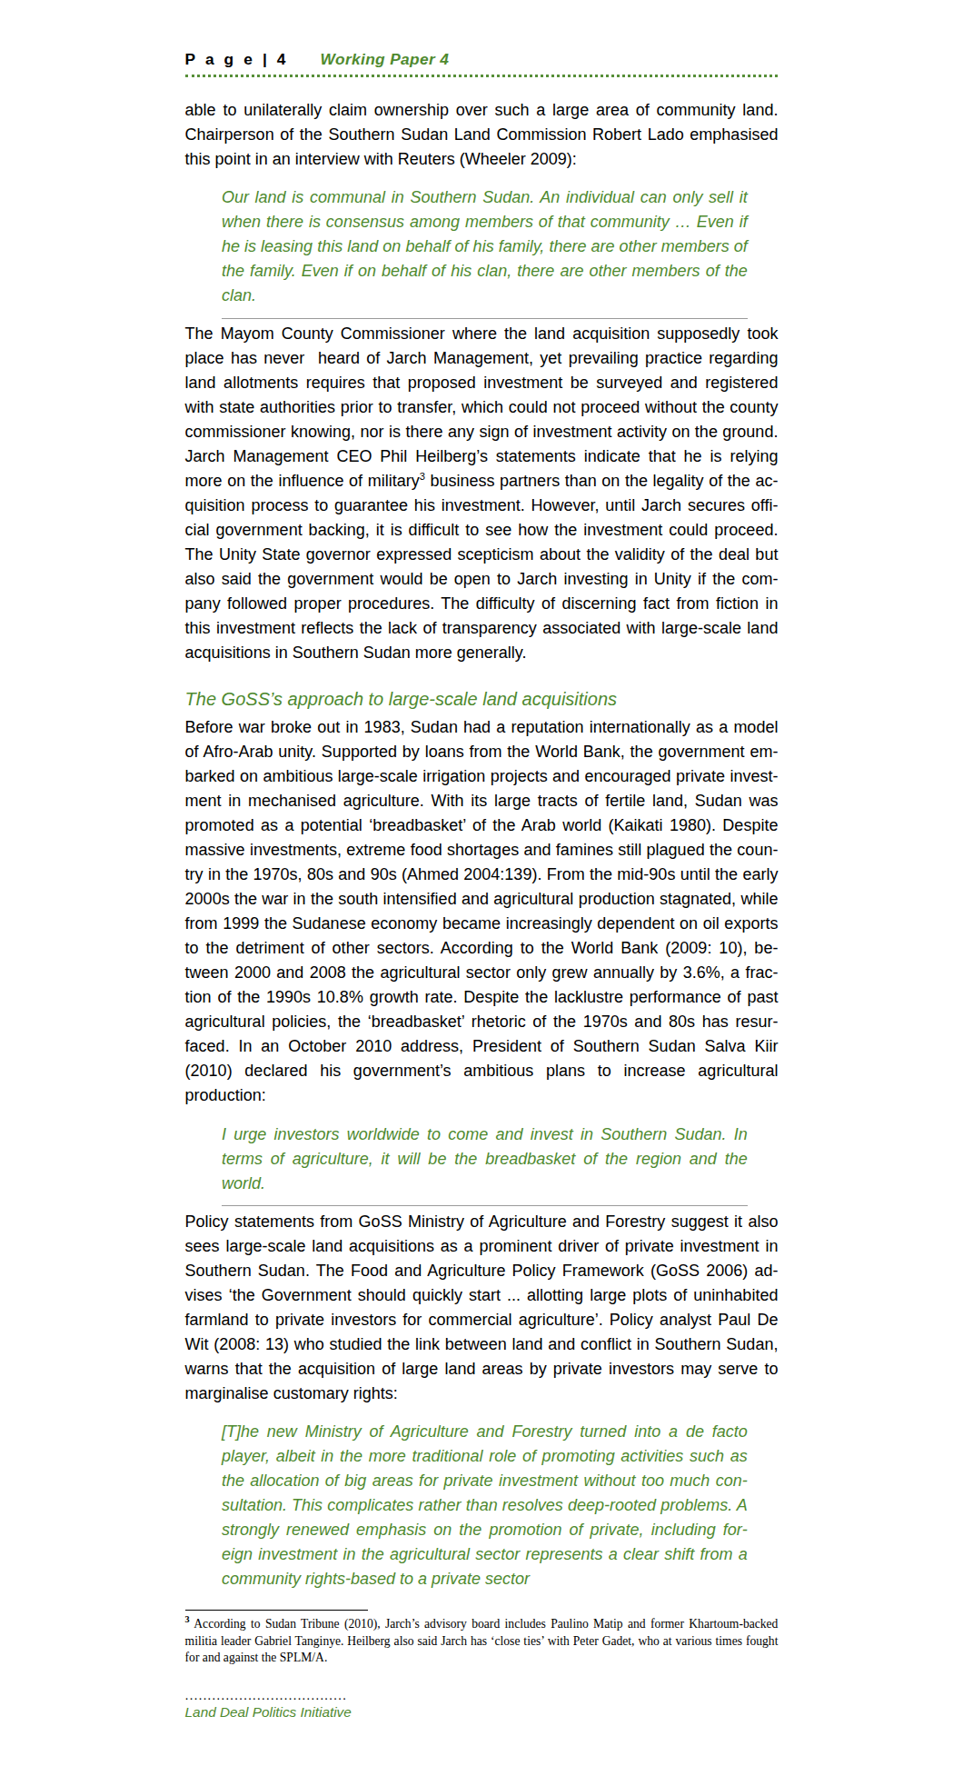P a g e | 4 Working Paper 4
able to unilaterally claim ownership over such a large area of community land. Chairperson of the Southern Sudan Land Commission Robert Lado emphasised this point in an interview with Reuters (Wheeler 2009):
Our land is communal in Southern Sudan. An individual can only sell it when there is consensus among members of that community … Even if he is leasing this land on behalf of his family, there are other members of the family. Even if on behalf of his clan, there are other members of the clan.
The Mayom County Commissioner where the land acquisition supposedly took place has never heard of Jarch Management, yet prevailing practice regarding land allotments requires that proposed investment be surveyed and registered with state authorities prior to transfer, which could not proceed without the county commissioner knowing, nor is there any sign of investment activity on the ground. Jarch Management CEO Phil Heilberg’s statements indicate that he is relying more on the influence of military3 business partners than on the legality of the acquisition process to guarantee his investment. However, until Jarch secures official government backing, it is difficult to see how the investment could proceed. The Unity State governor expressed scepticism about the validity of the deal but also said the government would be open to Jarch investing in Unity if the company followed proper procedures. The difficulty of discerning fact from fiction in this investment reflects the lack of transparency associated with large-scale land acquisitions in Southern Sudan more generally.
The GoSS’s approach to large-scale land acquisitions
Before war broke out in 1983, Sudan had a reputation internationally as a model of Afro-Arab unity. Supported by loans from the World Bank, the government embarked on ambitious large-scale irrigation projects and encouraged private investment in mechanised agriculture. With its large tracts of fertile land, Sudan was promoted as a potential ‘breadbasket’ of the Arab world (Kaikati 1980). Despite massive investments, extreme food shortages and famines still plagued the country in the 1970s, 80s and 90s (Ahmed 2004:139). From the mid-90s until the early 2000s the war in the south intensified and agricultural production stagnated, while from 1999 the Sudanese economy became increasingly dependent on oil exports to the detriment of other sectors. According to the World Bank (2009: 10), between 2000 and 2008 the agricultural sector only grew annually by 3.6%, a fraction of the 1990s 10.8% growth rate. Despite the lacklustre performance of past agricultural policies, the ‘breadbasket’ rhetoric of the 1970s and 80s has resurfaced. In an October 2010 address, President of Southern Sudan Salva Kiir (2010) declared his government’s ambitious plans to increase agricultural production:
I urge investors worldwide to come and invest in Southern Sudan. In terms of agriculture, it will be the breadbasket of the region and the world.
Policy statements from GoSS Ministry of Agriculture and Forestry suggest it also sees large-scale land acquisitions as a prominent driver of private investment in Southern Sudan. The Food and Agriculture Policy Framework (GoSS 2006) advises ‘the Government should quickly start ... allotting large plots of uninhabited farmland to private investors for commercial agriculture’. Policy analyst Paul De Wit (2008: 13) who studied the link between land and conflict in Southern Sudan, warns that the acquisition of large land areas by private investors may serve to marginalise customary rights:
[T]he new Ministry of Agriculture and Forestry turned into a de facto player, albeit in the more traditional role of promoting activities such as the allocation of big areas for private investment without too much consultation. This complicates rather than resolves deep-rooted problems. A strongly renewed emphasis on the promotion of private, including foreign investment in the agricultural sector represents a clear shift from a community rights-based to a private sector
3 According to Sudan Tribune (2010), Jarch’s advisory board includes Paulino Matip and former Khartoum-backed militia leader Gabriel Tanginye. Heilberg also said Jarch has ‘close ties’ with Peter Gadet, who at various times fought for and against the SPLM/A.
....................................
Land Deal Politics Initiative